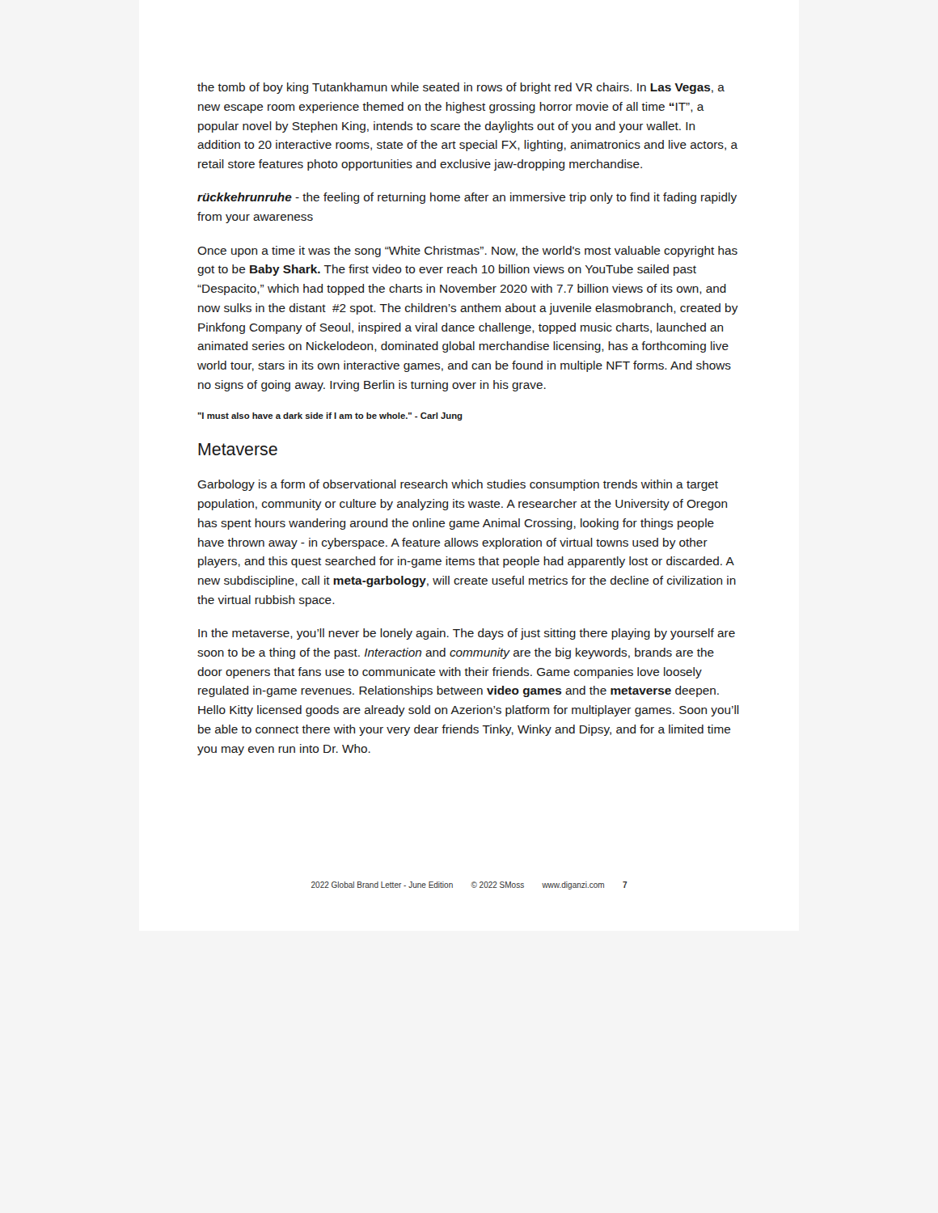the tomb of boy king Tutankhamun while seated in rows of bright red VR chairs. In Las Vegas, a new escape room experience themed on the highest grossing horror movie of all time “IT”, a popular novel by Stephen King, intends to scare the daylights out of you and your wallet. In addition to 20 interactive rooms, state of the art special FX, lighting, animatronics and live actors, a retail store features photo opportunities and exclusive jaw-dropping merchandise.
rückkehrunruhe - the feeling of returning home after an immersive trip only to find it fading rapidly from your awareness
Once upon a time it was the song “White Christmas”. Now, the world's most valuable copyright has got to be Baby Shark. The first video to ever reach 10 billion views on YouTube sailed past “Despacito,” which had topped the charts in November 2020 with 7.7 billion views of its own, and now sulks in the distant #2 spot. The children’s anthem about a juvenile elasmobranch, created by Pinkfong Company of Seoul, inspired a viral dance challenge, topped music charts, launched an animated series on Nickelodeon, dominated global merchandise licensing, has a forthcoming live world tour, stars in its own interactive games, and can be found in multiple NFT forms. And shows no signs of going away. Irving Berlin is turning over in his grave.
"I must also have a dark side if I am to be whole." - Carl Jung
Metaverse
Garbology is a form of observational research which studies consumption trends within a target population, community or culture by analyzing its waste. A researcher at the University of Oregon has spent hours wandering around the online game Animal Crossing, looking for things people have thrown away - in cyberspace. A feature allows exploration of virtual towns used by other players, and this quest searched for in-game items that people had apparently lost or discarded. A new subdiscipline, call it meta-garbology, will create useful metrics for the decline of civilization in the virtual rubbish space.
In the metaverse, you’ll never be lonely again. The days of just sitting there playing by yourself are soon to be a thing of the past. Interaction and community are the big keywords, brands are the door openers that fans use to communicate with their friends. Game companies love loosely regulated in-game revenues. Relationships between video games and the metaverse deepen. Hello Kitty licensed goods are already sold on Azerion’s platform for multiplayer games. Soon you’ll be able to connect there with your very dear friends Tinky, Winky and Dipsy, and for a limited time you may even run into Dr. Who.
2022 Global Brand Letter - June Edition © 2022 SMoss www.diganzi.com 7